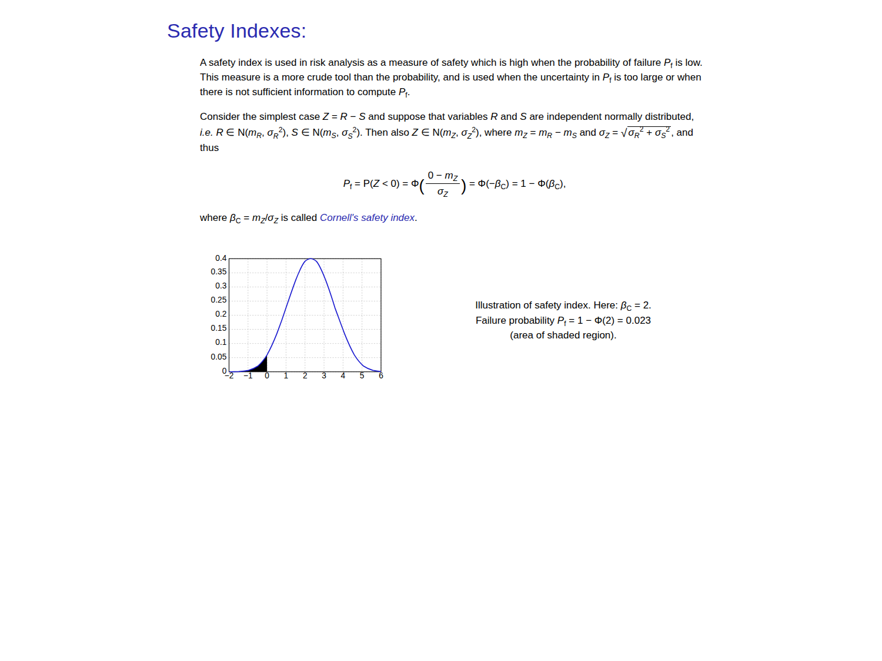Safety Indexes:
A safety index is used in risk analysis as a measure of safety which is high when the probability of failure Pf is low. This measure is a more crude tool than the probability, and is used when the uncertainty in Pf is too large or when there is not sufficient information to compute Pf.
Consider the simplest case Z = R − S and suppose that variables R and S are independent normally distributed, i.e. R ∈ N(mR, σR2), S ∈ N(mS, σS2). Then also Z ∈ N(mZ, σZ2), where mZ = mR − mS and σZ = √σR2 + σS2, and thus
Pf = P(Z < 0) = Φ(0 − mZ σZ) = Φ(−βC) = 1 − Φ(βC),
where βC = mZ/σZ is called Cornell's safety index.
−2 −1 0 1 2 3 4 5 6 0 0.05 0.1 0.15 0.2 0.25 0.3 0.35 0.4
Illustration of safety index. Here: βC = 2.
Failure probability Pf = 1 − Φ(2) = 0.023
(area of shaded region).